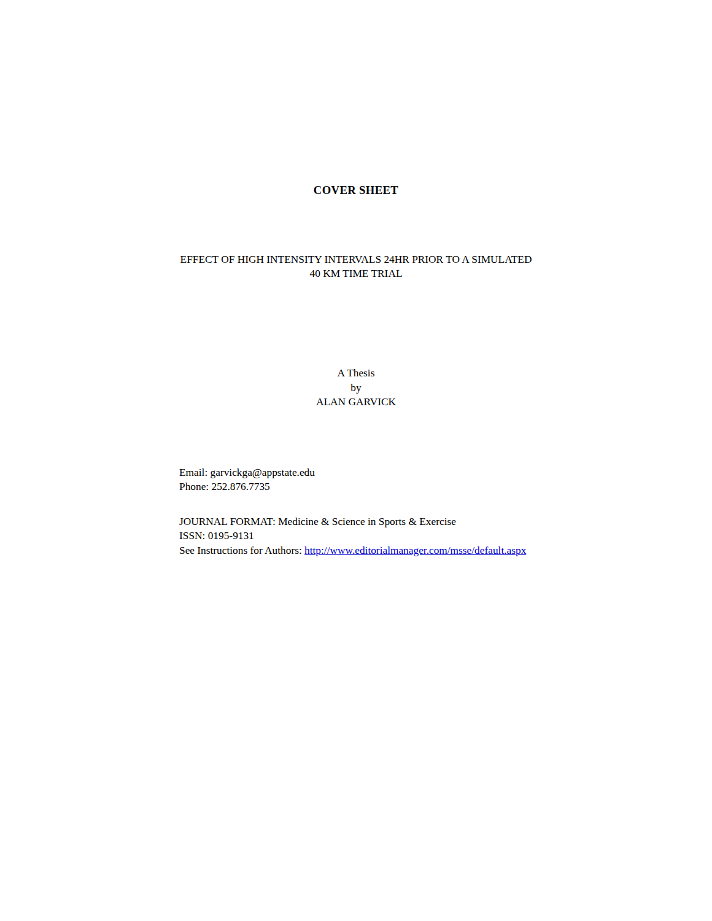COVER SHEET
Effect of High Intensity Intervals 24hr Prior to a Simulated 40 km Time Trial
A Thesis
by
Alan Garvick
Email: garvickga@appstate.edu
Phone: 252.876.7735
JOURNAL FORMAT: Medicine & Science in Sports & Exercise
ISSN: 0195-9131
See Instructions for Authors: http://www.editorialmanager.com/msse/default.aspx